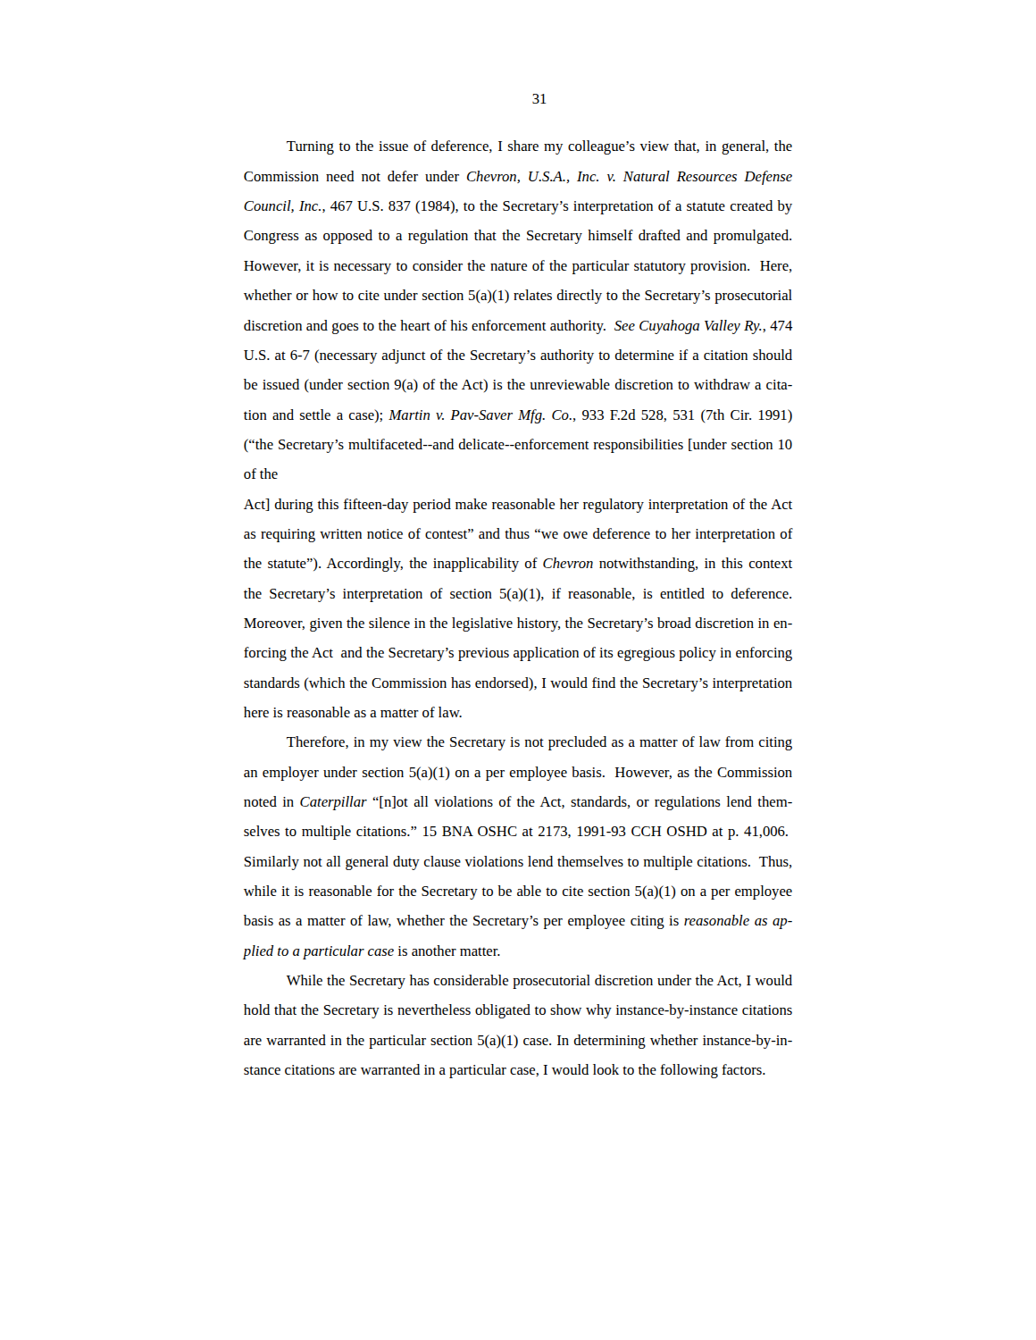31
Turning to the issue of deference, I share my colleague’s view that, in general, the Commission need not defer under Chevron, U.S.A., Inc. v. Natural Resources Defense Council, Inc., 467 U.S. 837 (1984), to the Secretary’s interpretation of a statute created by Congress as opposed to a regulation that the Secretary himself drafted and promulgated. However, it is necessary to consider the nature of the particular statutory provision. Here, whether or how to cite under section 5(a)(1) relates directly to the Secretary’s prosecutorial discretion and goes to the heart of his enforcement authority. See Cuyahoga Valley Ry., 474 U.S. at 6-7 (necessary adjunct of the Secretary’s authority to determine if a citation should be issued (under section 9(a) of the Act) is the unreviewable discretion to withdraw a citation and settle a case); Martin v. Pav-Saver Mfg. Co., 933 F.2d 528, 531 (7th Cir. 1991) (“the Secretary’s multifaceted--and delicate--enforcement responsibilities [under section 10 of the
Act] during this fifteen-day period make reasonable her regulatory interpretation of the Act as requiring written notice of contest” and thus “we owe deference to her interpretation of the statute”). Accordingly, the inapplicability of Chevron notwithstanding, in this context the Secretary’s interpretation of section 5(a)(1), if reasonable, is entitled to deference. Moreover, given the silence in the legislative history, the Secretary’s broad discretion in enforcing the Act and the Secretary’s previous application of its egregious policy in enforcing standards (which the Commission has endorsed), I would find the Secretary’s interpretation here is reasonable as a matter of law.
Therefore, in my view the Secretary is not precluded as a matter of law from citing an employer under section 5(a)(1) on a per employee basis. However, as the Commission noted in Caterpillar “[n]ot all violations of the Act, standards, or regulations lend themselves to multiple citations.” 15 BNA OSHC at 2173, 1991-93 CCH OSHD at p. 41,006. Similarly not all general duty clause violations lend themselves to multiple citations. Thus, while it is reasonable for the Secretary to be able to cite section 5(a)(1) on a per employee basis as a matter of law, whether the Secretary’s per employee citing is reasonable as applied to a particular case is another matter.
While the Secretary has considerable prosecutorial discretion under the Act, I would hold that the Secretary is nevertheless obligated to show why instance-by-instance citations are warranted in the particular section 5(a)(1) case. In determining whether instance-by-instance citations are warranted in a particular case, I would look to the following factors.